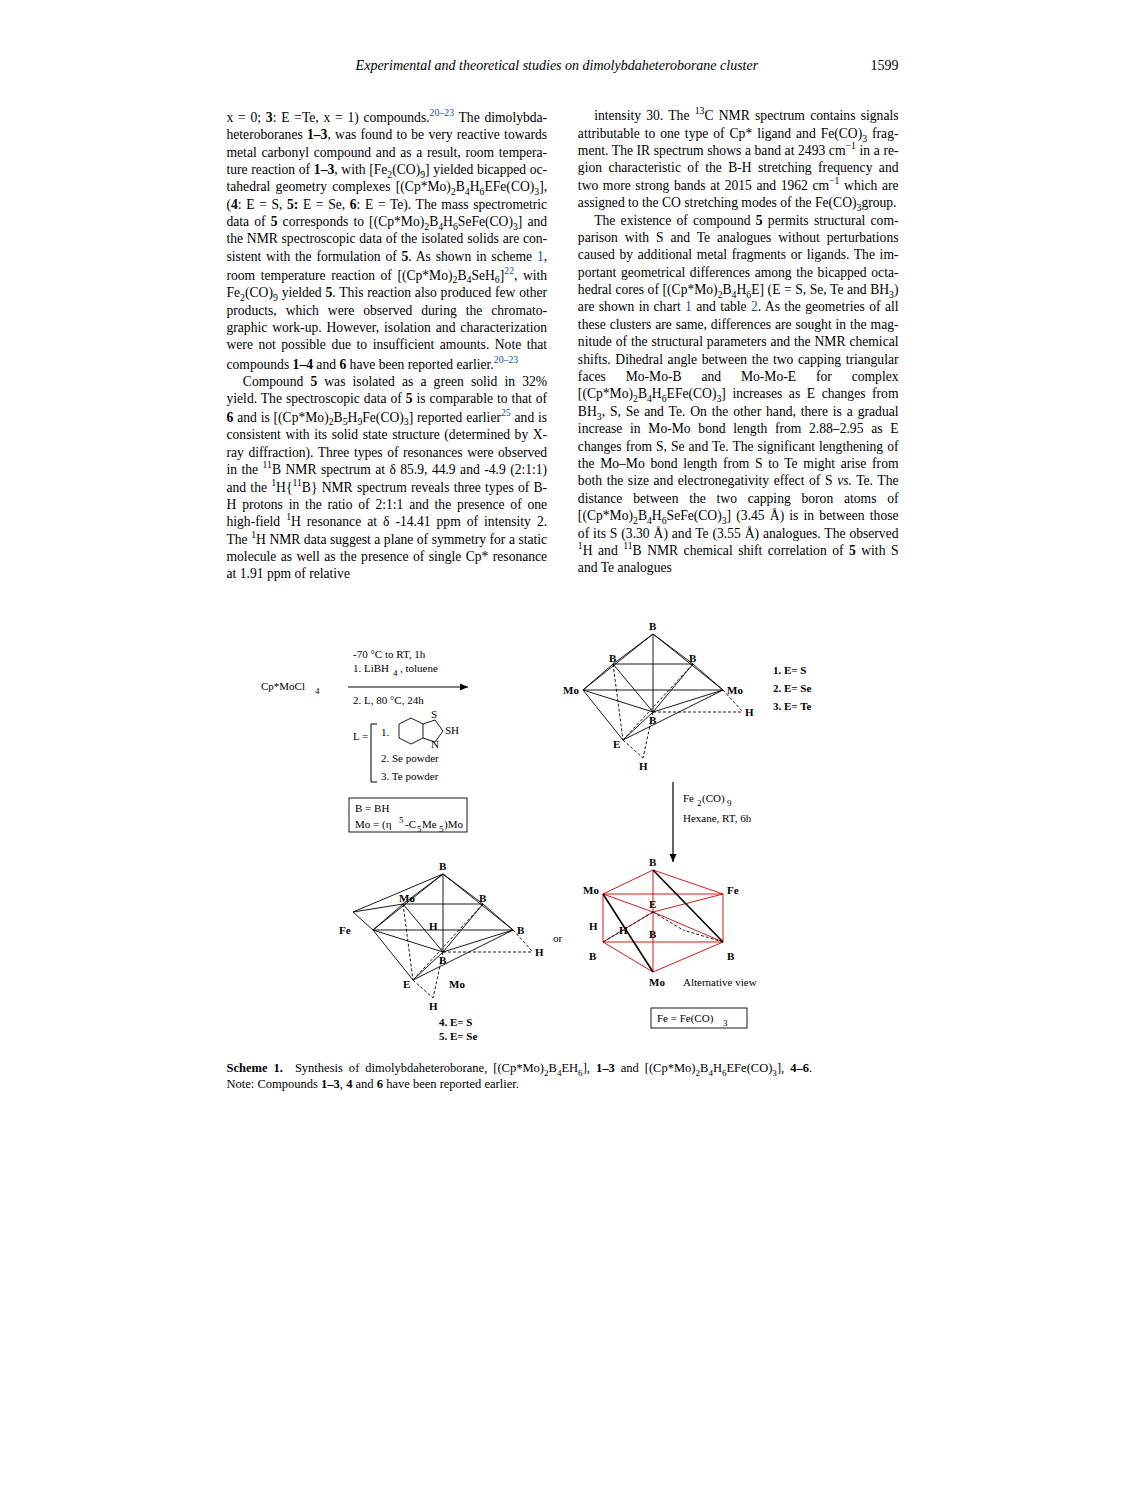Experimental and theoretical studies on dimolybdaheteroborane cluster 1599
x = 0; 3: E =Te, x = 1) compounds.20–23 The dimolybdaheteroboranes 1–3, was found to be very reactive towards metal carbonyl compound and as a result, room temperature reaction of 1–3, with [Fe2(CO)9] yielded bicapped octahedral geometry complexes [(Cp*Mo)2B4H6EFe(CO)3], (4: E = S, 5: E = Se, 6: E = Te). The mass spectrometric data of 5 corresponds to [(Cp*Mo)2B4H6SeFe(CO)3] and the NMR spectroscopic data of the isolated solids are consistent with the formulation of 5. As shown in scheme 1, room temperature reaction of [(Cp*Mo)2B4SeH6]22, with Fe2(CO)9 yielded 5. This reaction also produced few other products, which were observed during the chromatographic work-up. However, isolation and characterization were not possible due to insufficient amounts. Note that compounds 1–4 and 6 have been reported earlier.20–23
Compound 5 was isolated as a green solid in 32% yield. The spectroscopic data of 5 is comparable to that of 6 and is [(Cp*Mo)2B5H9Fe(CO)3] reported earlier25 and is consistent with its solid state structure (determined by X-ray diffraction). Three types of resonances were observed in the 11B NMR spectrum at δ 85.9, 44.9 and -4.9 (2:1:1) and the 1H{11B} NMR spectrum reveals three types of B-H protons in the ratio of 2:1:1 and the presence of one high-field 1H resonance at δ -14.41 ppm of intensity 2. The 1H NMR data suggest a plane of symmetry for a static molecule as well as the presence of single Cp* resonance at 1.91 ppm of relative
intensity 30. The 13C NMR spectrum contains signals attributable to one type of Cp* ligand and Fe(CO)3 fragment. The IR spectrum shows a band at 2493 cm−1 in a region characteristic of the B-H stretching frequency and two more strong bands at 2015 and 1962 cm−1 which are assigned to the CO stretching modes of the Fe(CO)3group.
The existence of compound 5 permits structural comparison with S and Te analogues without perturbations caused by additional metal fragments or ligands. The important geometrical differences among the bicapped octahedral cores of [(Cp*Mo)2B4H6E] (E = S, Se, Te and BH3) are shown in chart 1 and table 2. As the geometries of all these clusters are same, differences are sought in the magnitude of the structural parameters and the NMR chemical shifts. Dihedral angle between the two capping triangular faces Mo-Mo-B and Mo-Mo-E for complex [(Cp*Mo)2B4H6EFe(CO)3] increases as E changes from BH3, S, Se and Te. On the other hand, there is a gradual increase in Mo-Mo bond length from 2.88–2.95 as E changes from S, Se and Te. The significant lengthening of the Mo–Mo bond length from S to Te might arise from both the size and electronegativity effect of S vs. Te. The distance between the two capping boron atoms of [(Cp*Mo)2B4H6SeFe(CO)3] (3.45 Å) is in between those of its S (3.30 Å) and Te (3.55 Å) analogues. The observed 1H and 11B NMR chemical shift correlation of 5 with S and Te analogues
Cp*MoCl 4 1. LiBH 4 , toluene -70 °C to RT, 1h 2. L, 80 °C, 24h L = 1. S N SH 2. Se powder 3. Te powder B = BH Mo = (η 5 -C 5 Me 5 )Mo B B B Mo Mo B E H H 1. E= S 2. E= Se 3. E= Te Fe 2 (CO) 9 Hexane, RT, 6h B Mo B Fe B B E H H Mo H or B Mo Fe E H B B B H Mo Alternative view 4. E= S 5. E= Se Fe = Fe(CO) 3
Scheme 1. Synthesis of dimolybdaheteroborane, [(Cp*Mo)2B4EH6], 1–3 and [(Cp*Mo)2B4H6EFe(CO)3], 4–6. Note: Compounds 1–3, 4 and 6 have been reported earlier.